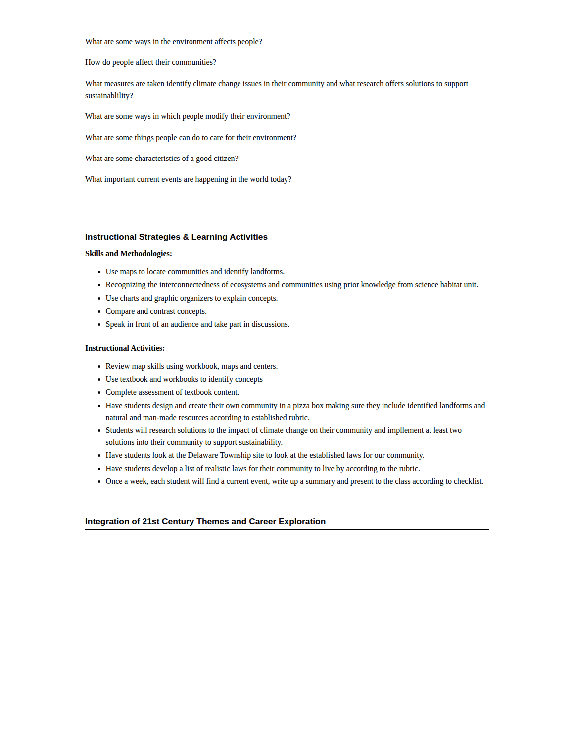What are some ways in the environment affects people?
How do people affect their communities?
What measures are taken identify climate change issues in their community and what research offers solutions to support sustainablility?
What are some ways in which people modify their environment?
What are some things people can do to care for their environment?
What are some characteristics of a good citizen?
What important current events are happening in the world today?
Instructional Strategies & Learning Activities
Skills and Methodologies:
Use maps to locate communities and identify landforms.
Recognizing the interconnectedness of ecosystems and communities using prior knowledge from science habitat unit.
Use charts and graphic organizers to explain concepts.
Compare and contrast concepts.
Speak in front of an audience and take part in discussions.
Instructional Activities:
Review map skills using workbook, maps and centers.
Use textbook and workbooks to identify concepts
Complete assessment of textbook content.
Have students design and create their own community in a pizza box making sure they include identified landforms and natural and man-made resources according to established rubric.
Students will research solutions to the impact of climate change on their community and impllement at least two solutions into their community to support sustainability.
Have students look at the Delaware Township site to look at the established laws for our community.
Have students develop a list of realistic laws for their community to live by according to the rubric.
Once a week, each student will find a current event, write up a summary and present to the class according to checklist.
Integration of 21st Century Themes and Career Exploration